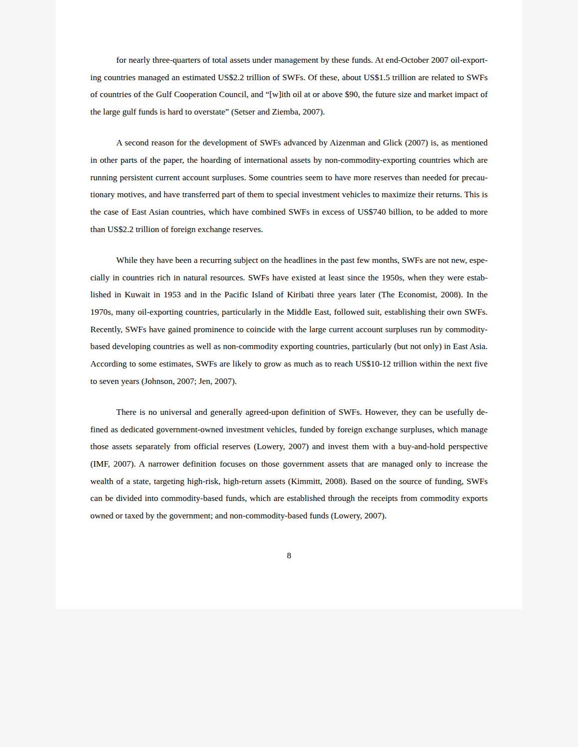for nearly three-quarters of total assets under management by these funds. At end-October 2007 oil-exporting countries managed an estimated US$2.2 trillion of SWFs. Of these, about US$1.5 trillion are related to SWFs of countries of the Gulf Cooperation Council, and “[w]ith oil at or above $90, the future size and market impact of the large gulf funds is hard to overstate” (Setser and Ziemba, 2007).
A second reason for the development of SWFs advanced by Aizenman and Glick (2007) is, as mentioned in other parts of the paper, the hoarding of international assets by non-commodity-exporting countries which are running persistent current account surpluses. Some countries seem to have more reserves than needed for precautionary motives, and have transferred part of them to special investment vehicles to maximize their returns. This is the case of East Asian countries, which have combined SWFs in excess of US$740 billion, to be added to more than US$2.2 trillion of foreign exchange reserves.
While they have been a recurring subject on the headlines in the past few months, SWFs are not new, especially in countries rich in natural resources. SWFs have existed at least since the 1950s, when they were established in Kuwait in 1953 and in the Pacific Island of Kiribati three years later (The Economist, 2008). In the 1970s, many oil-exporting countries, particularly in the Middle East, followed suit, establishing their own SWFs. Recently, SWFs have gained prominence to coincide with the large current account surpluses run by commodity-based developing countries as well as non-commodity exporting countries, particularly (but not only) in East Asia. According to some estimates, SWFs are likely to grow as much as to reach US$10-12 trillion within the next five to seven years (Johnson, 2007; Jen, 2007).
There is no universal and generally agreed-upon definition of SWFs. However, they can be usefully defined as dedicated government-owned investment vehicles, funded by foreign exchange surpluses, which manage those assets separately from official reserves (Lowery, 2007) and invest them with a buy-and-hold perspective (IMF, 2007). A narrower definition focuses on those government assets that are managed only to increase the wealth of a state, targeting high-risk, high-return assets (Kimmitt, 2008). Based on the source of funding, SWFs can be divided into commodity-based funds, which are established through the receipts from commodity exports owned or taxed by the government; and non-commodity-based funds (Lowery, 2007).
8